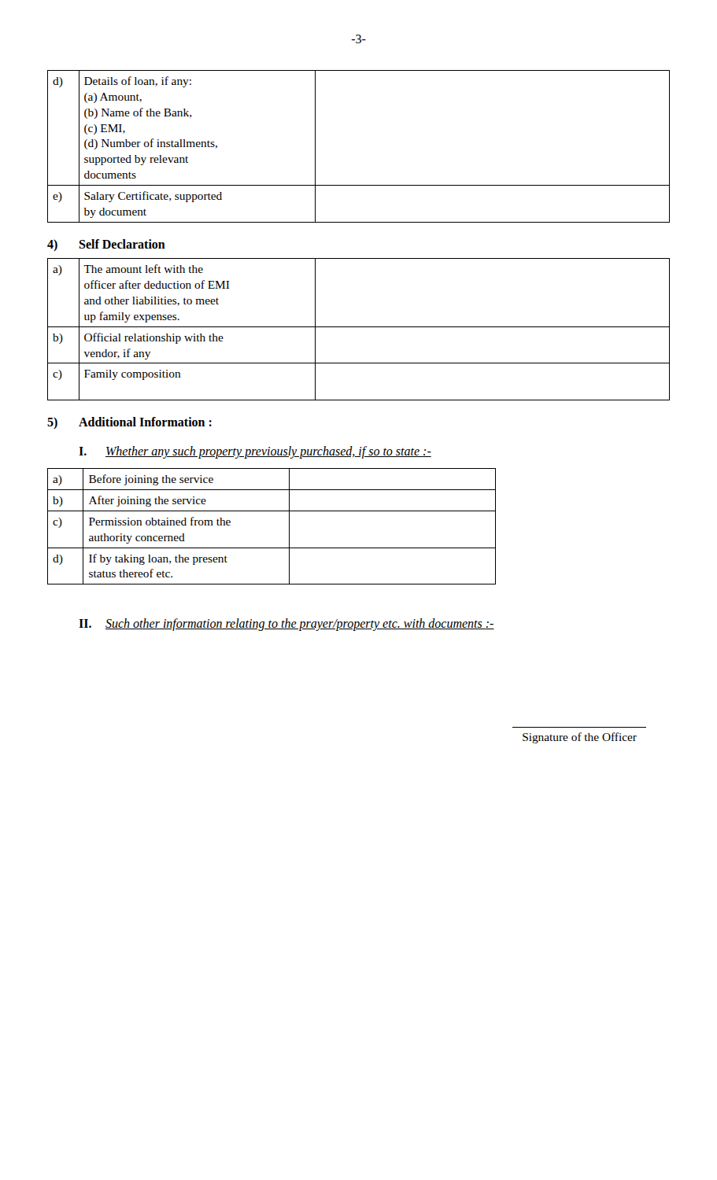-3-
| d) | Details of loan, if any: (a) Amount, (b) Name of the Bank, (c) EMI, (d) Number of installments, supported by relevant documents | |
| e) | Salary Certificate, supported by document | |
4) Self Declaration
| a) | The amount left with the officer after deduction of EMI and other liabilities, to meet up family expenses. | |
| b) | Official relationship with the vendor, if any | |
| c) | Family composition | |
5) Additional Information :
I. Whether any such property previously purchased, if so to state :-
| a) | Before joining the service | |
| b) | After joining the service | |
| c) | Permission obtained from the authority concerned | |
| d) | If by taking loan, the present status thereof etc. | |
II. Such other information relating to the prayer/property etc. with documents :-
Signature of the Officer